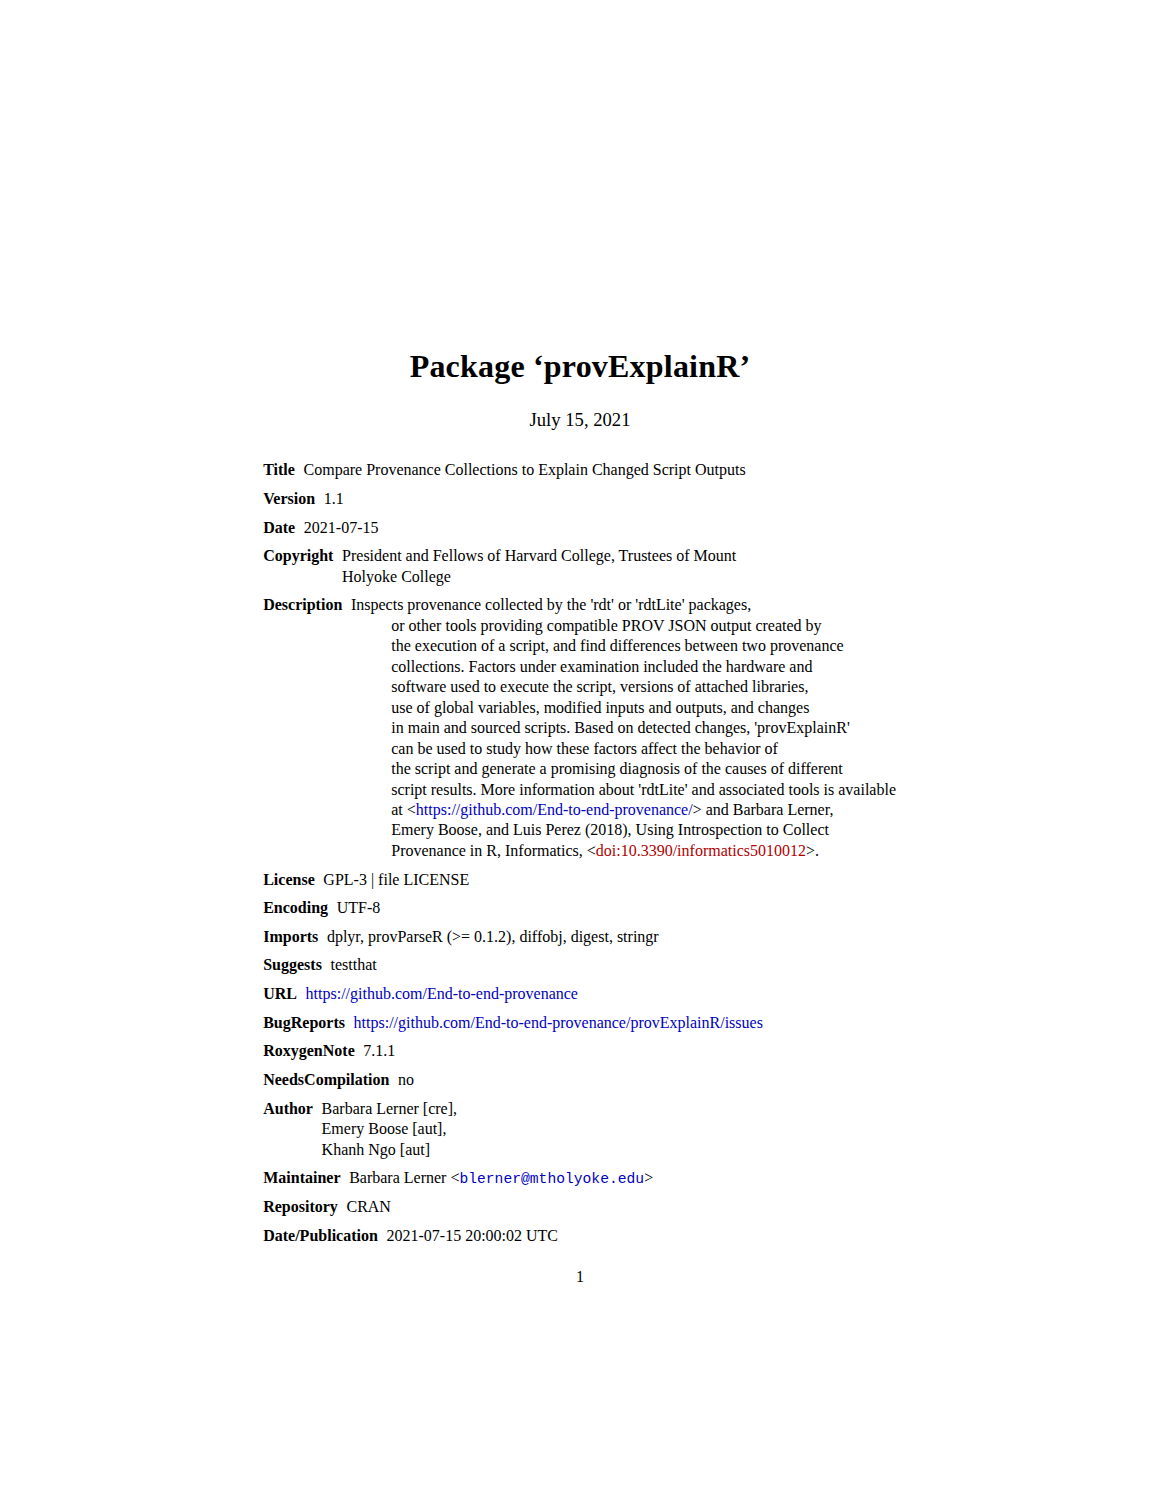Package ‘provExplainR’
July 15, 2021
Title
Compare Provenance Collections to Explain Changed Script Outputs
Version
1.1
Date
2021-07-15
Copyright
President and Fellows of Harvard College, Trustees of Mount
Holyoke College
Description
Inspects provenance collected by the 'rdt' or 'rdtLite' packages, or other tools providing compatible PROV JSON output created by the execution of a script, and find differences between two provenance collections. Factors under examination included the hardware and software used to execute the script, versions of attached libraries, use of global variables, modified inputs and outputs, and changes in main and sourced scripts. Based on detected changes, 'provExplainR' can be used to study how these factors affect the behavior of the script and generate a promising diagnosis of the causes of different script results. More information about 'rdtLite' and associated tools is available at <https://github.com/End-to-end-provenance/> and Barbara Lerner, Emery Boose, and Luis Perez (2018), Using Introspection to Collect Provenance in R, Informatics, <doi:10.3390/informatics5010012>.
License
GPL-3 | file LICENSE
Encoding
UTF-8
Imports
dplyr, provParseR (>= 0.1.2), diffobj, digest, stringr
Suggests
testthat
URL
https://github.com/End-to-end-provenance
BugReports
https://github.com/End-to-end-provenance/provExplainR/issues
RoxygenNote
7.1.1
NeedsCompilation
no
Author
Barbara Lerner [cre], Emery Boose [aut], Khanh Ngo [aut]
Maintainer
Barbara Lerner <blerner@mtholyoke.edu>
Repository
CRAN
Date/Publication
2021-07-15 20:00:02 UTC
1